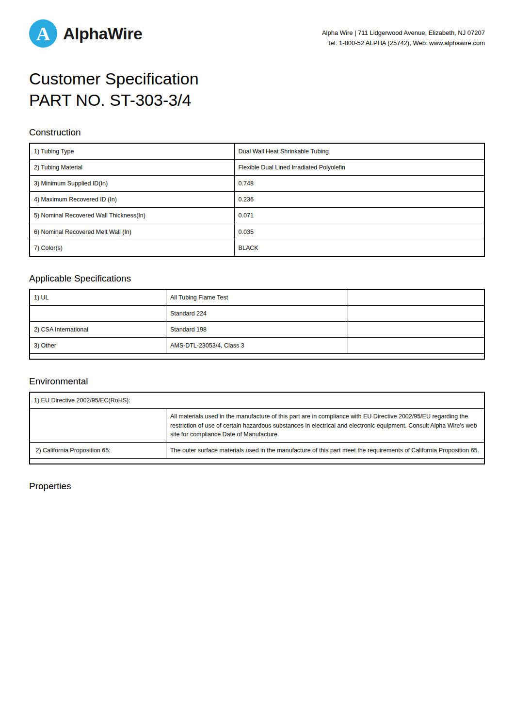A
Alpha Wire
Alpha Wire | 711 Lidgerwood Avenue, Elizabeth, NJ 07207
Tel: 1-800-52 ALPHA (25742), Web: www.alphawire.com
Customer SpecificationPART NO. ST-303-3/4
Construction
| 1) Tubing Type | Dual Wall Heat Shrinkable Tubing |
| 2) Tubing Material | Flexible Dual Lined Irradiated Polyolefin |
| 3) Minimum Supplied ID(In) | 0.748 |
| 4) Maximum Recovered ID (In) | 0.236 |
| 5) Nominal Recovered Wall Thickness(In) | 0.071 |
| 6) Nominal Recovered Melt Wall (In) | 0.035 |
| 7) Color(s) | BLACK |
Applicable Specifications
| 1) UL | All Tubing Flame Test | |
| | Standard 224 | |
| 2) CSA International | Standard 198 | |
| 3) Other | AMS-DTL-23053/4, Class 3 | |
Environmental
| 1) EU Directive 2002/95/EC(RoHS): |
| | All materials used in the manufacture of this part are in compliance with EU Directive 2002/95/EU regarding the restriction of use of certain hazardous substances in electrical and electronic equipment. Consult Alpha Wire's web site for compliance Date of Manufacture. |
| 2) California Proposition 65: | The outer surface materials used in the manufacture of this part meet the requirements of California Proposition 65. |
Properties